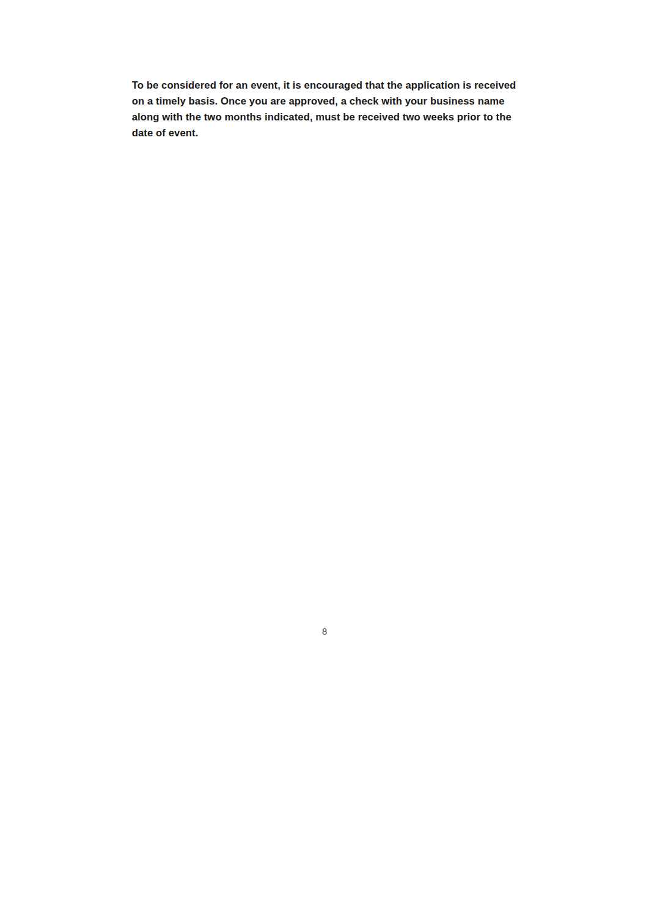To be considered for an event, it is encouraged that the application is received on a timely basis. Once you are approved, a check with your business name along with the two months indicated, must be received two weeks prior to the date of event.
8